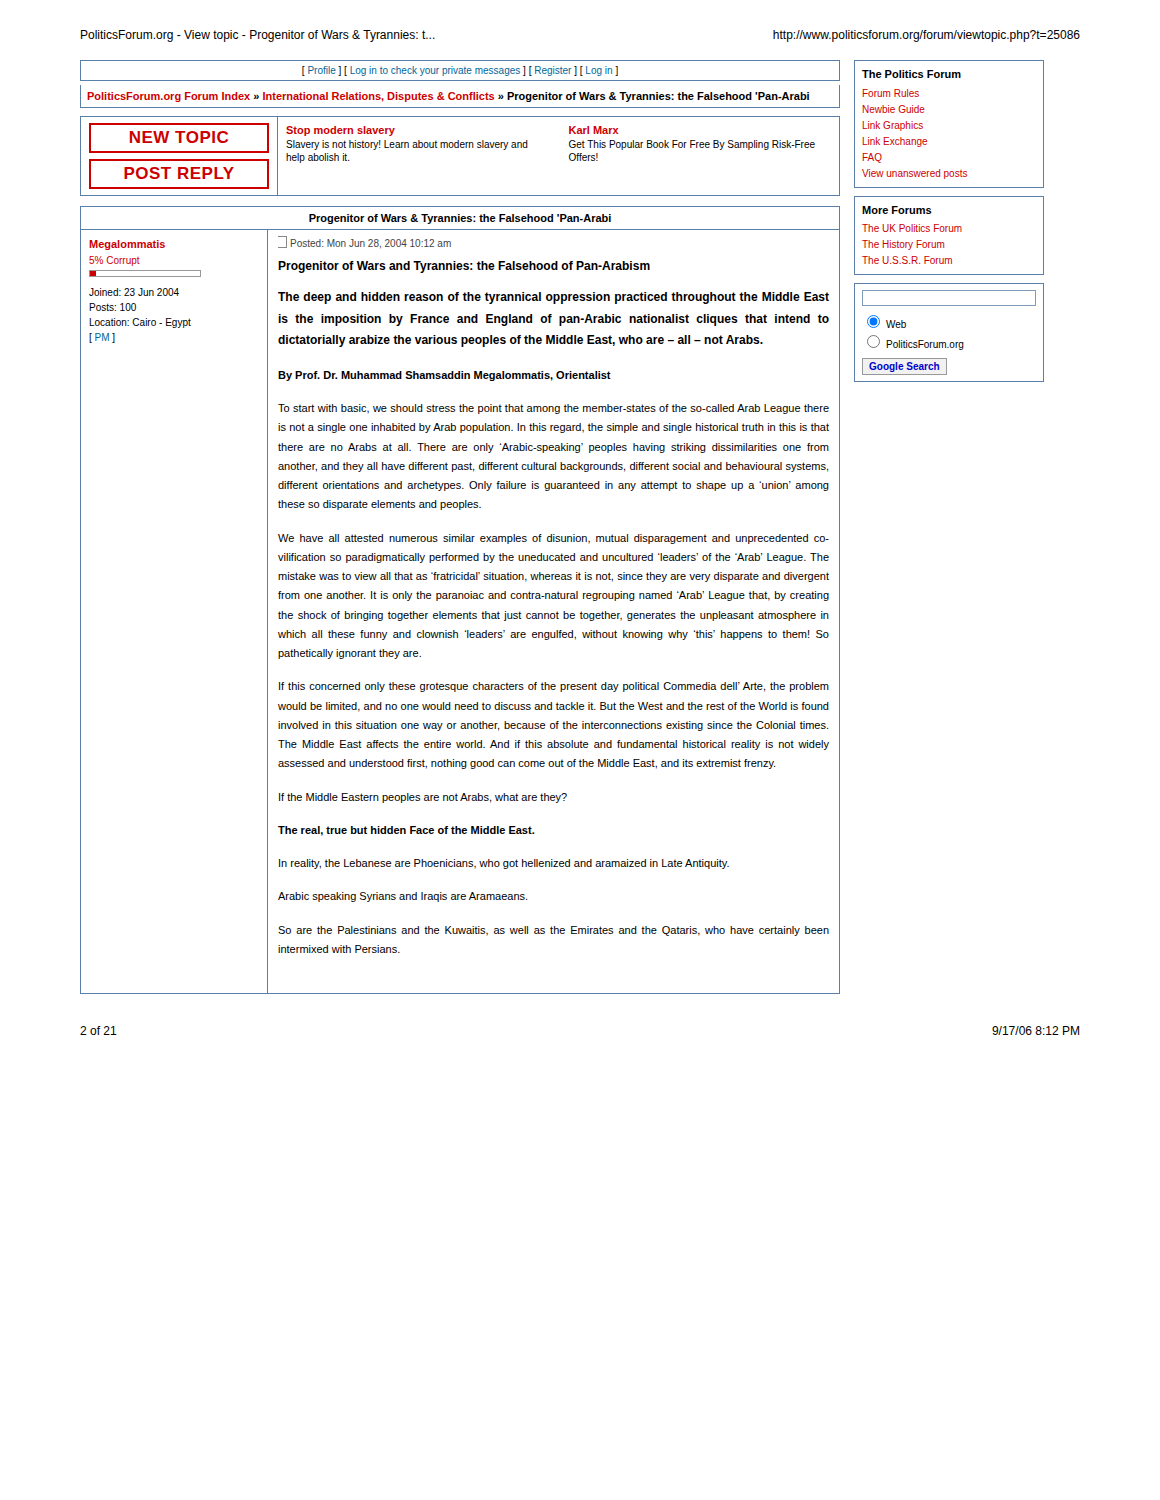PoliticsForum.org - View topic - Progenitor of Wars & Tyrannies: t...
http://www.politicsforum.org/forum/viewtopic.php?t=25086
[ Profile ] [ Log in to check your private messages ] [ Register ] [ Log in ]
PoliticsForum.org Forum Index » International Relations, Disputes & Conflicts » Progenitor of Wars & Tyrannies: the Falsehood 'Pan-Arabi
NEW TOPIC POST REPLY
Stop modern slavery
Slavery is not history! Learn about modern slavery and help abolish it.
Karl Marx
Get This Popular Book For Free By Sampling Risk-Free Offers!
Progenitor of Wars & Tyrannies: the Falsehood 'Pan-Arabi
Megalommatis
5% Corrupt
Joined: 23 Jun 2004
Posts: 100
Location: Cairo - Egypt
[ PM ]
Posted: Mon Jun 28, 2004 10:12 am
Progenitor of Wars and Tyrannies: the Falsehood of Pan-Arabism
The deep and hidden reason of the tyrannical oppression practiced throughout the Middle East is the imposition by France and England of pan-Arabic nationalist cliques that intend to dictatorially arabize the various peoples of the Middle East, who are – all – not Arabs.
By Prof. Dr. Muhammad Shamsaddin Megalommatis, Orientalist
To start with basic, we should stress the point that among the member-states of the so-called Arab League there is not a single one inhabited by Arab population. In this regard, the simple and single historical truth in this is that there are no Arabs at all. There are only ‘Arabic-speaking’ peoples having striking dissimilarities one from another, and they all have different past, different cultural backgrounds, different social and behavioural systems, different orientations and archetypes. Only failure is guaranteed in any attempt to shape up a ‘union’ among these so disparate elements and peoples.
We have all attested numerous similar examples of disunion, mutual disparagement and unprecedented co-vilification so paradigmatically performed by the uneducated and uncultured ‘leaders’ of the ‘Arab’ League. The mistake was to view all that as ‘fratricidal’ situation, whereas it is not, since they are very disparate and divergent from one another. It is only the paranoiac and contra-natural regrouping named ‘Arab’ League that, by creating the shock of bringing together elements that just cannot be together, generates the unpleasant atmosphere in which all these funny and clownish ‘leaders’ are engulfed, without knowing why ‘this’ happens to them! So pathetically ignorant they are.
If this concerned only these grotesque characters of the present day political Commedia dell’ Arte, the problem would be limited, and no one would need to discuss and tackle it. But the West and the rest of the World is found involved in this situation one way or another, because of the interconnections existing since the Colonial times. The Middle East affects the entire world. And if this absolute and fundamental historical reality is not widely assessed and understood first, nothing good can come out of the Middle East, and its extremist frenzy.
If the Middle Eastern peoples are not Arabs, what are they?
The real, true but hidden Face of the Middle East.
In reality, the Lebanese are Phoenicians, who got hellenized and aramaized in Late Antiquity.
Arabic speaking Syrians and Iraqis are Aramaeans.
So are the Palestinians and the Kuwaitis, as well as the Emirates and the Qataris, who have certainly been intermixed with Persians.
The Politics Forum
Forum Rules Newbie Guide Link Graphics Link Exchange FAQ View unanswered posts
More Forums
The UK Politics Forum The History Forum The U.S.S.R. Forum
Web
PoliticsForum.org
Google Search
2 of 21
9/17/06 8:12 PM